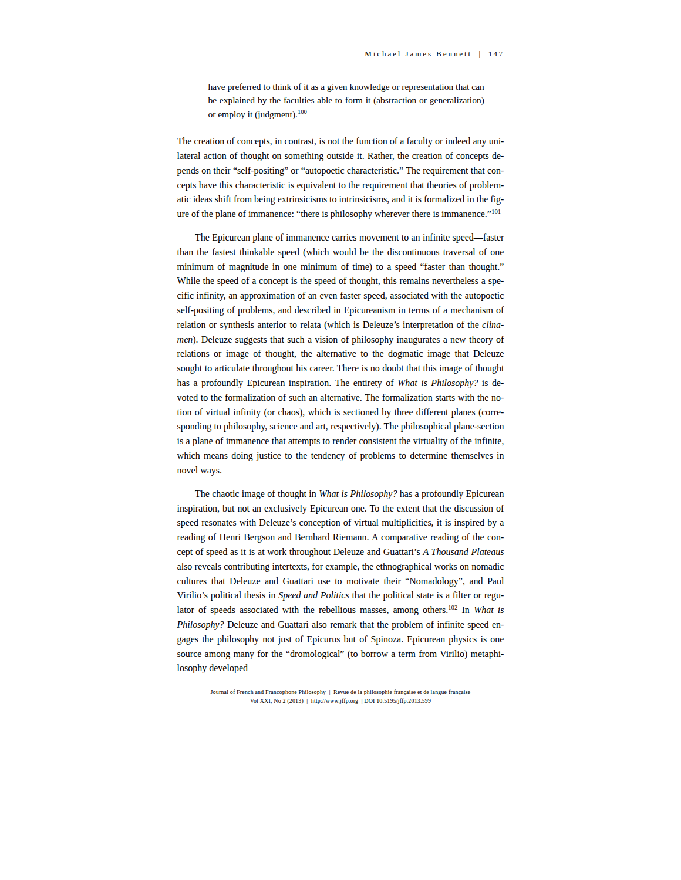Michael James Bennett | 147
have preferred to think of it as a given knowledge or representation that can be explained by the faculties able to form it (abstraction or generalization) or employ it (judgment).100
The creation of concepts, in contrast, is not the function of a faculty or indeed any unilateral action of thought on something outside it. Rather, the creation of concepts depends on their “self-positing” or “autopoetic characteristic.” The requirement that concepts have this characteristic is equivalent to the requirement that theories of problematic ideas shift from being extrinsicisms to intrinsicisms, and it is formalized in the figure of the plane of immanence: “there is philosophy wherever there is immanence.”101
The Epicurean plane of immanence carries movement to an infinite speed—faster than the fastest thinkable speed (which would be the discontinuous traversal of one minimum of magnitude in one minimum of time) to a speed “faster than thought.” While the speed of a concept is the speed of thought, this remains nevertheless a specific infinity, an approximation of an even faster speed, associated with the autopoetic self-positing of problems, and described in Epicureanism in terms of a mechanism of relation or synthesis anterior to relata (which is Deleuze’s interpretation of the clinamen). Deleuze suggests that such a vision of philosophy inaugurates a new theory of relations or image of thought, the alternative to the dogmatic image that Deleuze sought to articulate throughout his career. There is no doubt that this image of thought has a profoundly Epicurean inspiration. The entirety of What is Philosophy? is devoted to the formalization of such an alternative. The formalization starts with the notion of virtual infinity (or chaos), which is sectioned by three different planes (corresponding to philosophy, science and art, respectively). The philosophical plane-section is a plane of immanence that attempts to render consistent the virtuality of the infinite, which means doing justice to the tendency of problems to determine themselves in novel ways.
The chaotic image of thought in What is Philosophy? has a profoundly Epicurean inspiration, but not an exclusively Epicurean one. To the extent that the discussion of speed resonates with Deleuze’s conception of virtual multiplicities, it is inspired by a reading of Henri Bergson and Bernhard Riemann. A comparative reading of the concept of speed as it is at work throughout Deleuze and Guattari’s A Thousand Plateaus also reveals contributing intertexts, for example, the ethnographical works on nomadic cultures that Deleuze and Guattari use to motivate their “Nomadology”, and Paul Virilio’s political thesis in Speed and Politics that the political state is a filter or regulator of speeds associated with the rebellious masses, among others.102 In What is Philosophy? Deleuze and Guattari also remark that the problem of infinite speed engages the philosophy not just of Epicurus but of Spinoza. Epicurean physics is one source among many for the “dromological” (to borrow a term from Virilio) metaphilosophy developed
Journal of French and Francophone Philosophy | Revue de la philosophie française et de langue française Vol XXI, No 2 (2013) | http://www.jffp.org | DOI 10.5195/jffp.2013.599